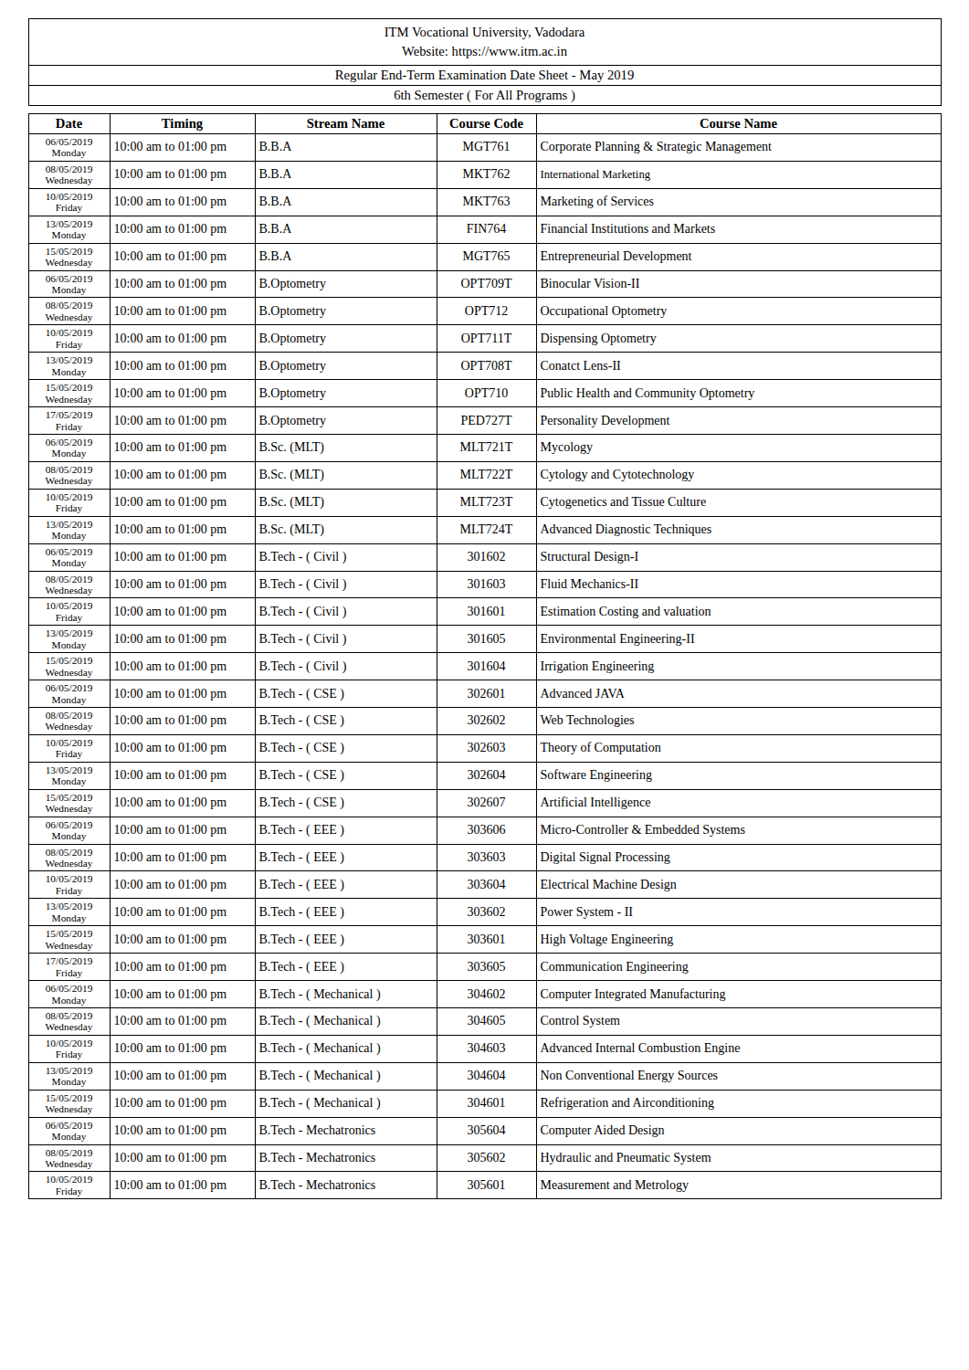| ITM Vocational University, Vadodara |
| Website: https://www.itm.ac.in |
| Regular End-Term Examination Date Sheet - May 2019 |
| 6th Semester ( For All Programs ) |
| Date | Timing | Stream Name | Course Code | Course Name |
| --- | --- | --- | --- | --- |
| 06/05/2019 Monday | 10:00 am to 01:00 pm | B.B.A | MGT761 | Corporate Planning & Strategic Management |
| 08/05/2019 Wednesday | 10:00 am to 01:00 pm | B.B.A | MKT762 | International Marketing |
| 10/05/2019 Friday | 10:00 am to 01:00 pm | B.B.A | MKT763 | Marketing of Services |
| 13/05/2019 Monday | 10:00 am to 01:00 pm | B.B.A | FIN764 | Financial Institutions and Markets |
| 15/05/2019 Wednesday | 10:00 am to 01:00 pm | B.B.A | MGT765 | Entrepreneurial Development |
| 06/05/2019 Monday | 10:00 am to 01:00 pm | B.Optometry | OPT709T | Binocular Vision-II |
| 08/05/2019 Wednesday | 10:00 am to 01:00 pm | B.Optometry | OPT712 | Occupational Optometry |
| 10/05/2019 Friday | 10:00 am to 01:00 pm | B.Optometry | OPT711T | Dispensing Optometry |
| 13/05/2019 Monday | 10:00 am to 01:00 pm | B.Optometry | OPT708T | Conatct Lens-II |
| 15/05/2019 Wednesday | 10:00 am to 01:00 pm | B.Optometry | OPT710 | Public Health and Community Optometry |
| 17/05/2019 Friday | 10:00 am to 01:00 pm | B.Optometry | PED727T | Personality Development |
| 06/05/2019 Monday | 10:00 am to 01:00 pm | B.Sc. (MLT) | MLT721T | Mycology |
| 08/05/2019 Wednesday | 10:00 am to 01:00 pm | B.Sc. (MLT) | MLT722T | Cytology and Cytotechnology |
| 10/05/2019 Friday | 10:00 am to 01:00 pm | B.Sc. (MLT) | MLT723T | Cytogenetics and Tissue Culture |
| 13/05/2019 Monday | 10:00 am to 01:00 pm | B.Sc. (MLT) | MLT724T | Advanced Diagnostic Techniques |
| 06/05/2019 Monday | 10:00 am to 01:00 pm | B.Tech - ( Civil ) | 301602 | Structural Design-I |
| 08/05/2019 Wednesday | 10:00 am to 01:00 pm | B.Tech - ( Civil ) | 301603 | Fluid Mechanics-II |
| 10/05/2019 Friday | 10:00 am to 01:00 pm | B.Tech - ( Civil ) | 301601 | Estimation Costing and valuation |
| 13/05/2019 Monday | 10:00 am to 01:00 pm | B.Tech - ( Civil ) | 301605 | Environmental Engineering-II |
| 15/05/2019 Wednesday | 10:00 am to 01:00 pm | B.Tech - ( Civil ) | 301604 | Irrigation Engineering |
| 06/05/2019 Monday | 10:00 am to 01:00 pm | B.Tech - ( CSE ) | 302601 | Advanced JAVA |
| 08/05/2019 Wednesday | 10:00 am to 01:00 pm | B.Tech - ( CSE ) | 302602 | Web Technologies |
| 10/05/2019 Friday | 10:00 am to 01:00 pm | B.Tech - ( CSE ) | 302603 | Theory of Computation |
| 13/05/2019 Monday | 10:00 am to 01:00 pm | B.Tech - ( CSE ) | 302604 | Software Engineering |
| 15/05/2019 Wednesday | 10:00 am to 01:00 pm | B.Tech - ( CSE ) | 302607 | Artificial Intelligence |
| 06/05/2019 Monday | 10:00 am to 01:00 pm | B.Tech - ( EEE ) | 303606 | Micro-Controller & Embedded Systems |
| 08/05/2019 Wednesday | 10:00 am to 01:00 pm | B.Tech - ( EEE ) | 303603 | Digital Signal Processing |
| 10/05/2019 Friday | 10:00 am to 01:00 pm | B.Tech - ( EEE ) | 303604 | Electrical Machine Design |
| 13/05/2019 Monday | 10:00 am to 01:00 pm | B.Tech - ( EEE ) | 303602 | Power System - II |
| 15/05/2019 Wednesday | 10:00 am to 01:00 pm | B.Tech - ( EEE ) | 303601 | High Voltage Engineering |
| 17/05/2019 Friday | 10:00 am to 01:00 pm | B.Tech - ( EEE ) | 303605 | Communication Engineering |
| 06/05/2019 Monday | 10:00 am to 01:00 pm | B.Tech - ( Mechanical ) | 304602 | Computer Integrated Manufacturing |
| 08/05/2019 Wednesday | 10:00 am to 01:00 pm | B.Tech - ( Mechanical ) | 304605 | Control System |
| 10/05/2019 Friday | 10:00 am to 01:00 pm | B.Tech - ( Mechanical ) | 304603 | Advanced Internal Combustion Engine |
| 13/05/2019 Monday | 10:00 am to 01:00 pm | B.Tech - ( Mechanical ) | 304604 | Non Conventional Energy Sources |
| 15/05/2019 Wednesday | 10:00 am to 01:00 pm | B.Tech - ( Mechanical ) | 304601 | Refrigeration and Airconditioning |
| 06/05/2019 Monday | 10:00 am to 01:00 pm | B.Tech - Mechatronics | 305604 | Computer Aided Design |
| 08/05/2019 Wednesday | 10:00 am to 01:00 pm | B.Tech - Mechatronics | 305602 | Hydraulic and Pneumatic System |
| 10/05/2019 Friday | 10:00 am to 01:00 pm | B.Tech - Mechatronics | 305601 | Measurement and Metrology |